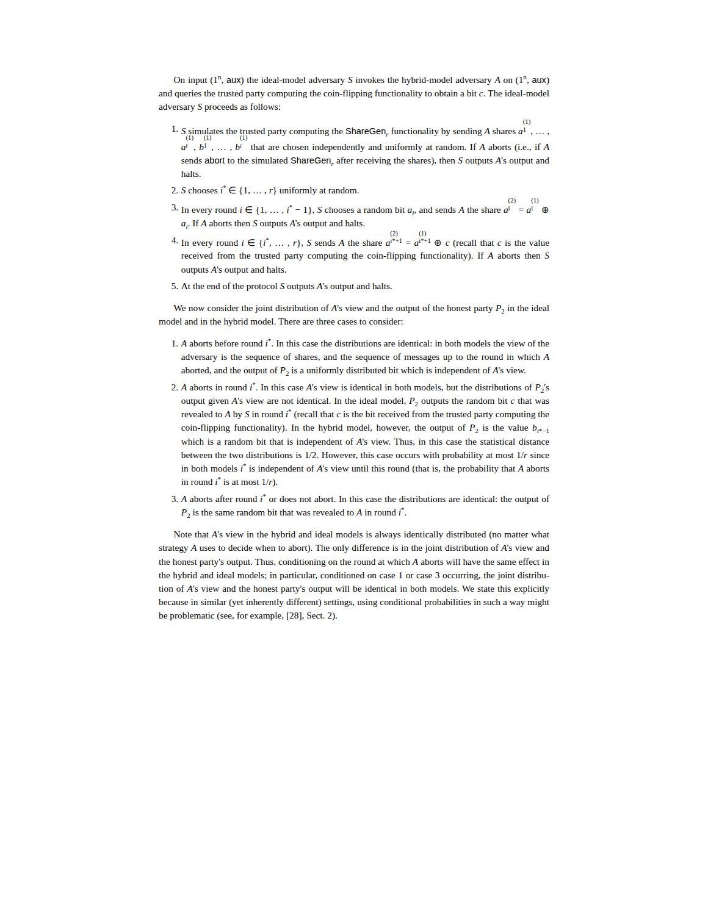On input (1n, aux) the ideal-model adversary S invokes the hybrid-model adversary A on (1n, aux) and queries the trusted party computing the coin-flipping functionality to obtain a bit c. The ideal-model adversary S proceeds as follows:
S simulates the trusted party computing the ShareGenr functionality by sending A shares a(1) 1, … , a(1) r, b(1) 1, … , b(1) r that are chosen independently and uniformly at random. If A aborts (i.e., if A sends abort to the simulated ShareGenr after receiving the shares), then S outputs A's output and halts.
S chooses i* ∈ {1, … , r} uniformly at random.
In every round i ∈ {1, … , i* − 1}, S chooses a random bit ai, and sends A the share a(2) i = a(1) i ⊕ ai. If A aborts then S outputs A's output and halts.
In every round i ∈ {i*, … , r}, S sends A the share a(2) i*+1 = a(1) i*+1 ⊕ c (recall that c is the value received from the trusted party computing the coin-flipping functionality). If A aborts then S outputs A's output and halts.
At the end of the protocol S outputs A's output and halts.
We now consider the joint distribution of A's view and the output of the honest party P2 in the ideal model and in the hybrid model. There are three cases to consider:
A aborts before round i*. In this case the distributions are identical: in both models the view of the adversary is the sequence of shares, and the sequence of messages up to the round in which A aborted, and the output of P2 is a uniformly distributed bit which is independent of A's view.
A aborts in round i*. In this case A's view is identical in both models, but the distributions of P2's output given A's view are not identical. In the ideal model, P2 outputs the random bit c that was revealed to A by S in round i* (recall that c is the bit received from the trusted party computing the coin-flipping functionality). In the hybrid model, however, the output of P2 is the value bi*−1 which is a random bit that is independent of A's view. Thus, in this case the statistical distance between the two distributions is 1/2. However, this case occurs with probability at most 1/r since in both models i* is independent of A's view until this round (that is, the probability that A aborts in round i* is at most 1/r).
A aborts after round i* or does not abort. In this case the distributions are identical: the output of P2 is the same random bit that was revealed to A in round i*.
Note that A's view in the hybrid and ideal models is always identically distributed (no matter what strategy A uses to decide when to abort). The only difference is in the joint distribution of A's view and the honest party's output. Thus, conditioning on the round at which A aborts will have the same effect in the hybrid and ideal models; in particular, conditioned on case 1 or case 3 occurring, the joint distribution of A's view and the honest party's output will be identical in both models. We state this explicitly because in similar (yet inherently different) settings, using conditional probabilities in such a way might be problematic (see, for example, [28], Sect. 2).